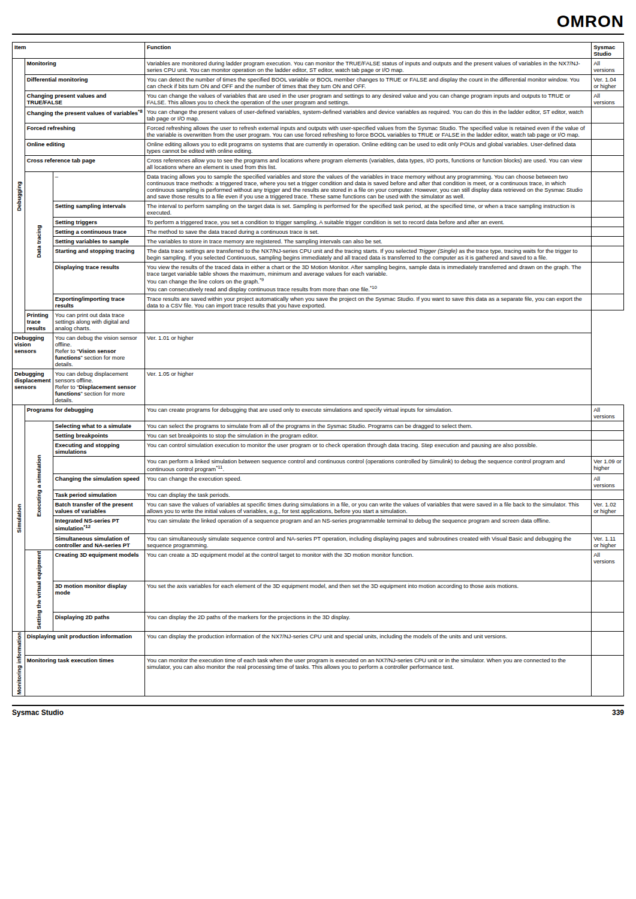OMRON
| Item | Function | Sysmac Studio |
| --- | --- | --- |
| Debugging | Monitoring | Variables are monitored during ladder program execution. You can monitor the TRUE/FALSE status of inputs and outputs and the present values of variables in the NX7/NJ-series CPU unit. You can monitor operation on the ladder editor, ST editor, watch tab page or I/O map. | All versions |
| Differential monitoring | You can detect the number of times the specified BOOL variable or BOOL member changes to TRUE or FALSE and display the count in the differential monitor window. You can check if bits turn ON and OFF and the number of times that they turn ON and OFF. | Ver. 1.04 or higher |
| Changing present values and TRUE/FALSE | You can change the values of variables that are used in the user program and settings to any desired value and you can change program inputs and outputs to TRUE or FALSE. This allows you to check the operation of the user program and settings. | All versions |
| Changing the present values of variables *8 | You can change the present values of user-defined variables, system-defined variables and device variables as required. You can do this in the ladder editor, ST editor, watch tab page or I/O map. | |
| Forced refreshing | Forced refreshing allows the user to refresh external inputs and outputs with user-specified values from the Sysmac Studio. The specified value is retained even if the value of the variable is overwritten from the user program. You can use forced refreshing to force BOOL variables to TRUE or FALSE in the ladder editor, watch tab page or I/O map. | |
| Online editing | Online editing allows you to edit programs on systems that are currently in operation. Online editing can be used to edit only POUs and global variables. User-defined data types cannot be edited with online editing. | |
| Cross reference tab page | Cross references allow you to see the programs and locations where program elements (variables, data types, I/O ports, functions or function blocks) are used. You can view all locations where an element is used from this list. | |
| Data tracing | – | Data tracing allows you to sample the specified variables and store the values of the variables in trace memory without any programming. You can choose between two continuous trace methods: a triggered trace, where you set a trigger condition and data is saved before and after that condition is meet, or a continuous trace, in which continuous sampling is performed without any trigger and the results are stored in a file on your computer. However, you can still display data retrieved on the Sysmac Studio and save those results to a file even if you use a triggered trace. These same functions can be used with the simulator as well. | |
| Setting sampling intervals | The interval to perform sampling on the target data is set. Sampling is performed for the specified task period, at the specified time, or when a trace sampling instruction is executed. | |
| Setting triggers | To perform a triggered trace, you set a condition to trigger sampling. A suitable trigger condition is set to record data before and after an event. | |
| Setting a continuous trace | The method to save the data traced during a continuous trace is set. | |
| Setting variables to sample | The variables to store in trace memory are registered. The sampling intervals can also be set. | |
| Starting and stopping tracing | The data trace settings are transferred to the NX7/NJ-series CPU unit and the tracing starts. If you selected Trigger (Single) as the trace type, tracing waits for the trigger to begin sampling. If you selected Continuous, sampling begins immediately and all traced data is transferred to the computer as it is gathered and saved to a file. | |
| Displaying trace results | You view the results of the traced data in either a chart or the 3D Motion Monitor. After sampling begins, sample data is immediately transferred and drawn on the graph. The trace target variable table shows the maximum, minimum and average values for each variable. You can change the line colors on the graph. *9 You can consecutively read and display continuous trace results from more than one file. *10 | |
| Exporting/importing trace results | Trace results are saved within your project automatically when you save the project on the Sysmac Studio. If you want to save this data as a separate file, you can export the data to a CSV file. You can import trace results that you have exported. | |
| Printing trace results | You can print out data trace settings along with digital and analog charts. | |
| | Debugging vision sensors | You can debug the vision sensor offline. Refer to “ Vision sensor functions ” section for more details. | Ver. 1.01 or higher |
| Debugging displacement sensors | You can debug displacement sensors offline. Refer to “ Displacement sensor functions ” section for more details. | Ver. 1.05 or higher |
| Simulation | Programs for debugging | You can create programs for debugging that are used only to execute simulations and specify virtual inputs for simulation. | All versions |
| Executing a simulation | Selecting what to a simulate | You can select the programs to simulate from all of the programs in the Sysmac Studio. Programs can be dragged to select them. | |
| Setting breakpoints | You can set breakpoints to stop the simulation in the program editor. | |
| Executing and stopping simulations | You can control simulation execution to monitor the user program or to check operation through data tracing. Step execution and pausing are also possible. | |
| | You can perform a linked simulation between sequence control and continuous control (operations controlled by Simulink) to debug the sequence control program and continuous control program *11 . | Ver 1.09 or higher |
| Changing the simulation speed | You can change the execution speed. | All versions |
| Task period simulation | You can display the task periods. | |
| Batch transfer of the present values of variables | You can save the values of variables at specific times during simulations in a file, or you can write the values of variables that were saved in a file back to the simulator. This allows you to write the initial values of variables, e.g., for test applications, before you start a simulation. | Ver. 1.02 or higher |
| Integrated NS-series PT simulation *12 | You can simulate the linked operation of a sequence program and an NS-series programmable terminal to debug the sequence program and screen data offline. | |
| Simultaneous simulation of controller and NA-series PT | You can simultaneously simulate sequence control and NA-series PT operation, including displaying pages and subroutines created with Visual Basic and debugging the sequence programming. | Ver. 1.11 or higher |
| Setting the virtual equipment | Creating 3D equipment models | You can create a 3D equipment model at the control target to monitor with the 3D motion monitor function. | All versions |
| 3D motion monitor display mode | You set the axis variables for each element of the 3D equipment model, and then set the 3D equipment into motion according to those axis motions. | |
| Displaying 2D paths | You can display the 2D paths of the markers for the projections in the 3D display. | |
| Monitoring information | Displaying unit production information | You can display the production information of the NX7/NJ-series CPU unit and special units, including the models of the units and unit versions. | |
| Monitoring task execution times | You can monitor the execution time of each task when the user program is executed on an NX7/NJ-series CPU unit or in the simulator. When you are connected to the simulator, you can also monitor the real processing time of tasks. This allows you to perform a controller performance test. | |
Sysmac Studio 339